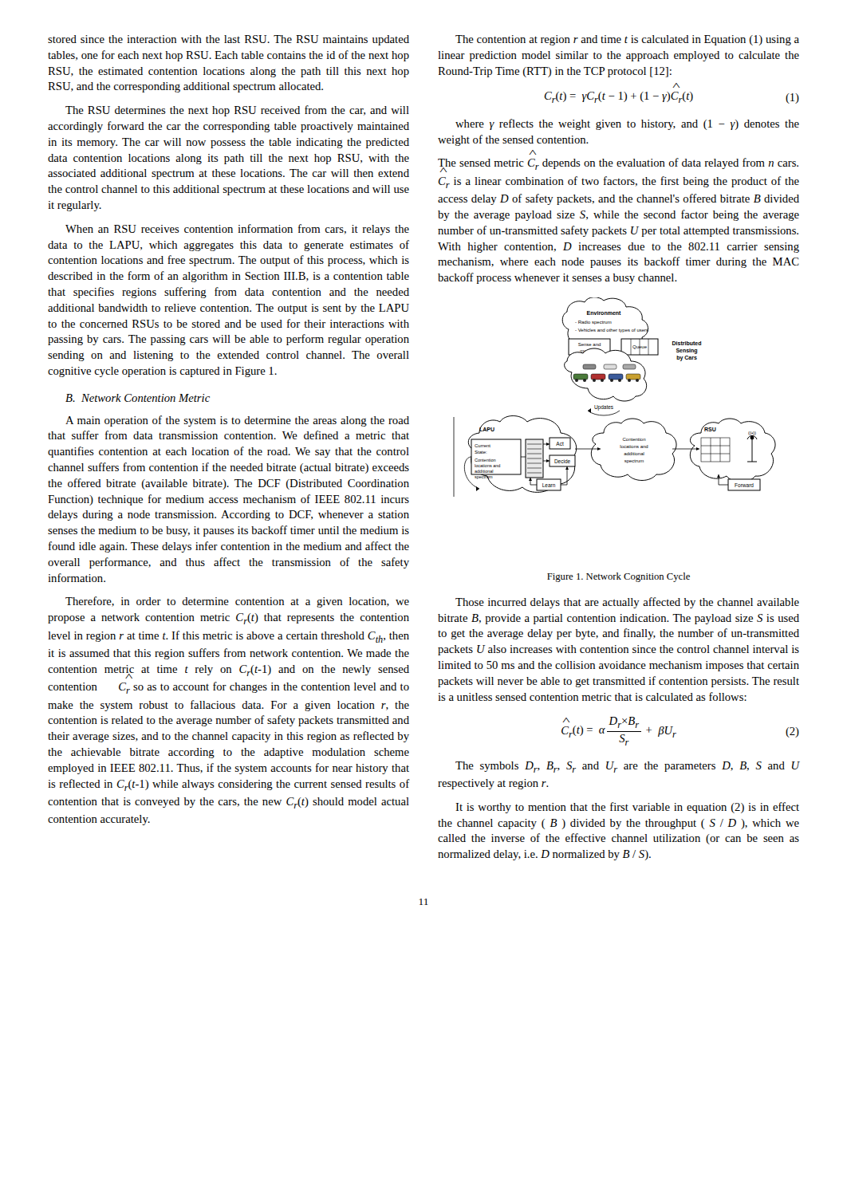stored since the interaction with the last RSU. The RSU maintains updated tables, one for each next hop RSU. Each table contains the id of the next hop RSU, the estimated contention locations along the path till this next hop RSU, and the corresponding additional spectrum allocated.
The RSU determines the next hop RSU received from the car, and will accordingly forward the car the corresponding table proactively maintained in its memory. The car will now possess the table indicating the predicted data contention locations along its path till the next hop RSU, with the associated additional spectrum at these locations. The car will then extend the control channel to this additional spectrum at these locations and will use it regularly.
When an RSU receives contention information from cars, it relays the data to the LAPU, which aggregates this data to generate estimates of contention locations and free spectrum. The output of this process, which is described in the form of an algorithm in Section III.B, is a contention table that specifies regions suffering from data contention and the needed additional bandwidth to relieve contention. The output is sent by the LAPU to the concerned RSUs to be stored and be used for their interactions with passing by cars. The passing cars will be able to perform regular operation sending on and listening to the extended control channel. The overall cognitive cycle operation is captured in Figure 1.
B. Network Contention Metric
A main operation of the system is to determine the areas along the road that suffer from data transmission contention. We defined a metric that quantifies contention at each location of the road. We say that the control channel suffers from contention if the needed bitrate (actual bitrate) exceeds the offered bitrate (available bitrate). The DCF (Distributed Coordination Function) technique for medium access mechanism of IEEE 802.11 incurs delays during a node transmission. According to DCF, whenever a station senses the medium to be busy, it pauses its backoff timer until the medium is found idle again. These delays infer contention in the medium and affect the overall performance, and thus affect the transmission of the safety information.
Therefore, in order to determine contention at a given location, we propose a network contention metric Cr(t) that represents the contention level in region r at time t. If this metric is above a certain threshold Cth, then it is assumed that this region suffers from network contention. We made the contention metric at time t rely on Cr(t-1) and on the newly sensed contention Cr so as to account for changes in the contention level and to make the system robust to fallacious data. For a given location r, the contention is related to the average number of safety packets transmitted and their average sizes, and to the channel capacity in this region as reflected by the achievable bitrate according to the adaptive modulation scheme employed in IEEE 802.11. Thus, if the system accounts for near history that is reflected in Cr(t-1) while always considering the current sensed results of contention that is conveyed by the cars, the new Cr(t) should model actual contention accurately.
The contention at region r and time t is calculated in Equation (1) using a linear prediction model similar to the approach employed to calculate the Round-Trip Time (RTT) in the TCP protocol [12]:
Cr(t) = γCr(t − 1) + (1 − γ)Cr(t) (1)
where γ reflects the weight given to history, and (1 − γ) denotes the weight of the sensed contention.
The sensed metric Cr depends on the evaluation of data relayed from n cars. Cr is a linear combination of two factors, the first being the product of the access delay D of safety packets, and the channel's offered bitrate B divided by the average payload size S, while the second factor being the average number of un-transmitted safety packets U per total attempted transmissions. With higher contention, D increases due to the 802.11 carrier sensing mechanism, where each node pauses its backoff timer during the MAC backoff process whenever it senses a busy channel.
Environment - Radio spectrum - Vehicles and other types of users Sense and measure Queue Distributed Sensing by Cars Updates LAPU Current State: Contention locations and additional spectrum Act Decide Learn Contention locations and additional spectrum RSU ((•)) Forward
Figure 1. Network Cognition Cycle
Those incurred delays that are actually affected by the channel available bitrate B, provide a partial contention indication. The payload size S is used to get the average delay per byte, and finally, the number of un-transmitted packets U also increases with contention since the control channel interval is limited to 50 ms and the collision avoidance mechanism imposes that certain packets will never be able to get transmitted if contention persists. The result is a unitless sensed contention metric that is calculated as follows:
Cr(t) = αDr×Br Sr + βUr (2)
The symbols Dr, Br, Sr and Ur are the parameters D, B, S and U respectively at region r.
It is worthy to mention that the first variable in equation (2) is in effect the channel capacity ( B ) divided by the throughput ( S / D ), which we called the inverse of the effective channel utilization (or can be seen as normalized delay, i.e. D normalized by B / S).
11